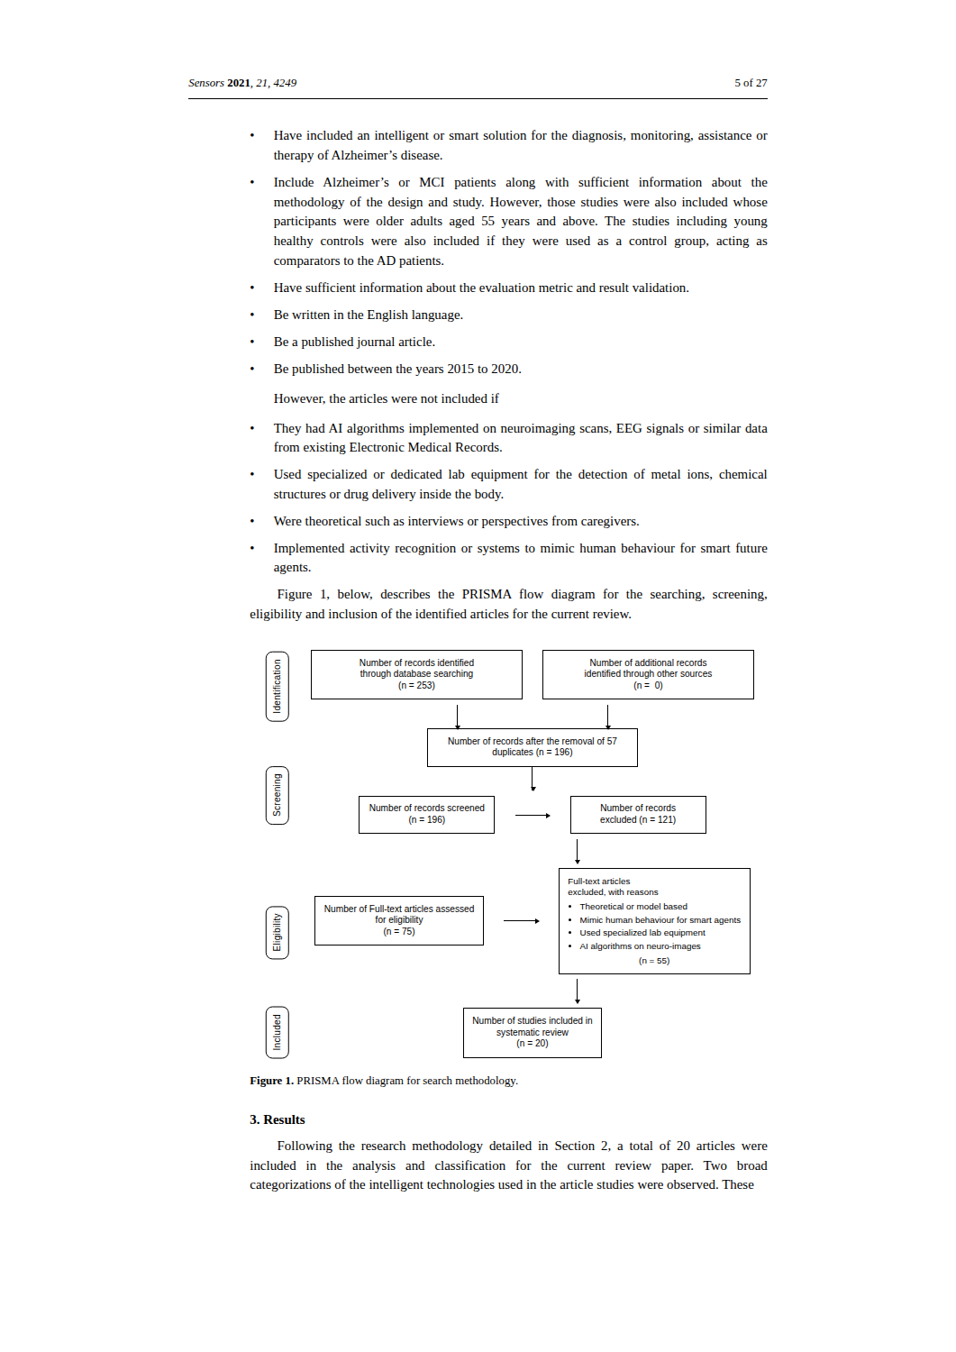Sensors 2021, 21, 4249
5 of 27
Have included an intelligent or smart solution for the diagnosis, monitoring, assistance or therapy of Alzheimer’s disease.
Include Alzheimer’s or MCI patients along with sufficient information about the methodology of the design and study. However, those studies were also included whose participants were older adults aged 55 years and above. The studies including young healthy controls were also included if they were used as a control group, acting as comparators to the AD patients.
Have sufficient information about the evaluation metric and result validation.
Be written in the English language.
Be a published journal article.
Be published between the years 2015 to 2020.
However, the articles were not included if
They had AI algorithms implemented on neuroimaging scans, EEG signals or similar data from existing Electronic Medical Records.
Used specialized or dedicated lab equipment for the detection of metal ions, chemical structures or drug delivery inside the body.
Were theoretical such as interviews or perspectives from caregivers.
Implemented activity recognition or systems to mimic human behaviour for smart future agents.
Figure 1, below, describes the PRISMA flow diagram for the searching, screening, eligibility and inclusion of the identified articles for the current review.
Identification
Number of records identified
through database searching
(n = 253)
Number of additional records
identified through other sources
(n = 0)
Screening
Number of records after the removal of 57
duplicates (n = 196)
Number of records screened
(n = 196)
Number of records
excluded (n = 121)
Eligibility
Number of Full-text articles assessed
for eligibility
(n = 75)
Full-text articles
excluded, with reasons
Theoretical or model based
Mimic human behaviour for smart agents
Used specialized lab equipment
AI algorithms on neuro-images
(n = 55)
Included
Number of studies included in
systematic review
(n = 20)
Figure 1. PRISMA flow diagram for search methodology.
3. Results
Following the research methodology detailed in Section 2, a total of 20 articles were included in the analysis and classification for the current review paper. Two broad categorizations of the intelligent technologies used in the article studies were observed. These